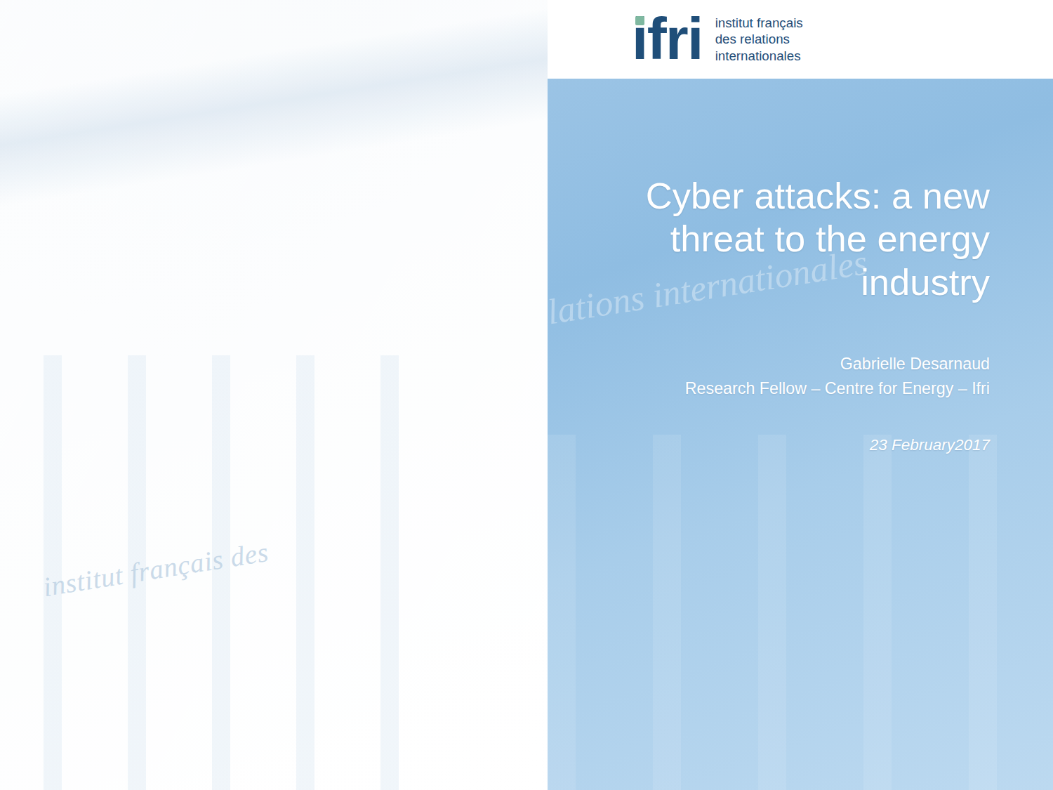institut français des
relations internationales
ifri
institut français
des relations
internationales
Cyber attacks: a new threat to the energy industry
Gabrielle Desarnaud
Research Fellow – Centre for Energy – Ifri
23 February2017